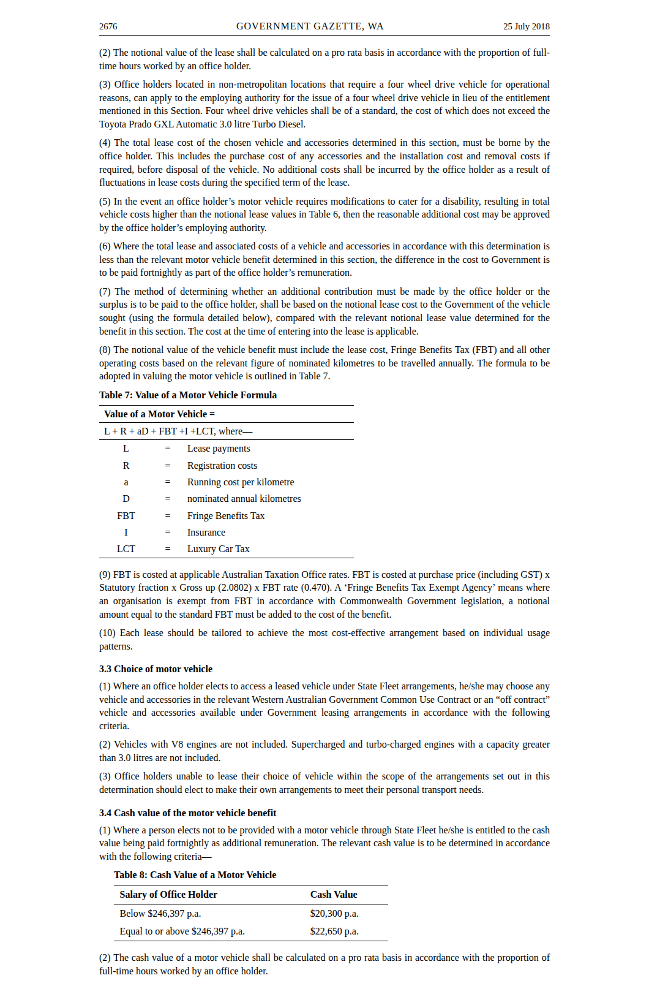2676 GOVERNMENT GAZETTE, WA 25 July 2018
(2) The notional value of the lease shall be calculated on a pro rata basis in accordance with the proportion of full-time hours worked by an office holder.
(3) Office holders located in non-metropolitan locations that require a four wheel drive vehicle for operational reasons, can apply to the employing authority for the issue of a four wheel drive vehicle in lieu of the entitlement mentioned in this Section. Four wheel drive vehicles shall be of a standard, the cost of which does not exceed the Toyota Prado GXL Automatic 3.0 litre Turbo Diesel.
(4) The total lease cost of the chosen vehicle and accessories determined in this section, must be borne by the office holder. This includes the purchase cost of any accessories and the installation cost and removal costs if required, before disposal of the vehicle. No additional costs shall be incurred by the office holder as a result of fluctuations in lease costs during the specified term of the lease.
(5) In the event an office holder’s motor vehicle requires modifications to cater for a disability, resulting in total vehicle costs higher than the notional lease values in Table 6, then the reasonable additional cost may be approved by the office holder’s employing authority.
(6) Where the total lease and associated costs of a vehicle and accessories in accordance with this determination is less than the relevant motor vehicle benefit determined in this section, the difference in the cost to Government is to be paid fortnightly as part of the office holder’s remuneration.
(7) The method of determining whether an additional contribution must be made by the office holder or the surplus is to be paid to the office holder, shall be based on the notional lease cost to the Government of the vehicle sought (using the formula detailed below), compared with the relevant notional lease value determined for the benefit in this section. The cost at the time of entering into the lease is applicable.
(8) The notional value of the vehicle benefit must include the lease cost, Fringe Benefits Tax (FBT) and all other operating costs based on the relevant figure of nominated kilometres to be travelled annually. The formula to be adopted in valuing the motor vehicle is outlined in Table 7.
Table 7: Value of a Motor Vehicle Formula
| Value of a Motor Vehicle = |
| --- |
| L + R + aD + FBT +I +LCT, where— |
| L | = | Lease payments |
| R | = | Registration costs |
| a | = | Running cost per kilometre |
| D | = | nominated annual kilometres |
| FBT | = | Fringe Benefits Tax |
| I | = | Insurance |
| LCT | = | Luxury Car Tax |
(9) FBT is costed at applicable Australian Taxation Office rates. FBT is costed at purchase price (including GST) x Statutory fraction x Gross up (2.0802) x FBT rate (0.470). A ‘Fringe Benefits Tax Exempt Agency’ means where an organisation is exempt from FBT in accordance with Commonwealth Government legislation, a notional amount equal to the standard FBT must be added to the cost of the benefit.
(10) Each lease should be tailored to achieve the most cost-effective arrangement based on individual usage patterns.
3.3 Choice of motor vehicle
(1) Where an office holder elects to access a leased vehicle under State Fleet arrangements, he/she may choose any vehicle and accessories in the relevant Western Australian Government Common Use Contract or an “off contract” vehicle and accessories available under Government leasing arrangements in accordance with the following criteria.
(2) Vehicles with V8 engines are not included. Supercharged and turbo-charged engines with a capacity greater than 3.0 litres are not included.
(3) Office holders unable to lease their choice of vehicle within the scope of the arrangements set out in this determination should elect to make their own arrangements to meet their personal transport needs.
3.4 Cash value of the motor vehicle benefit
(1) Where a person elects not to be provided with a motor vehicle through State Fleet he/she is entitled to the cash value being paid fortnightly as additional remuneration. The relevant cash value is to be determined in accordance with the following criteria—
Table 8: Cash Value of a Motor Vehicle
| Salary of Office Holder | Cash Value |
| --- | --- |
| Below $246,397 p.a. | $20,300 p.a. |
| Equal to or above $246,397 p.a. | $22,650 p.a. |
(2) The cash value of a motor vehicle shall be calculated on a pro rata basis in accordance with the proportion of full-time hours worked by an office holder.